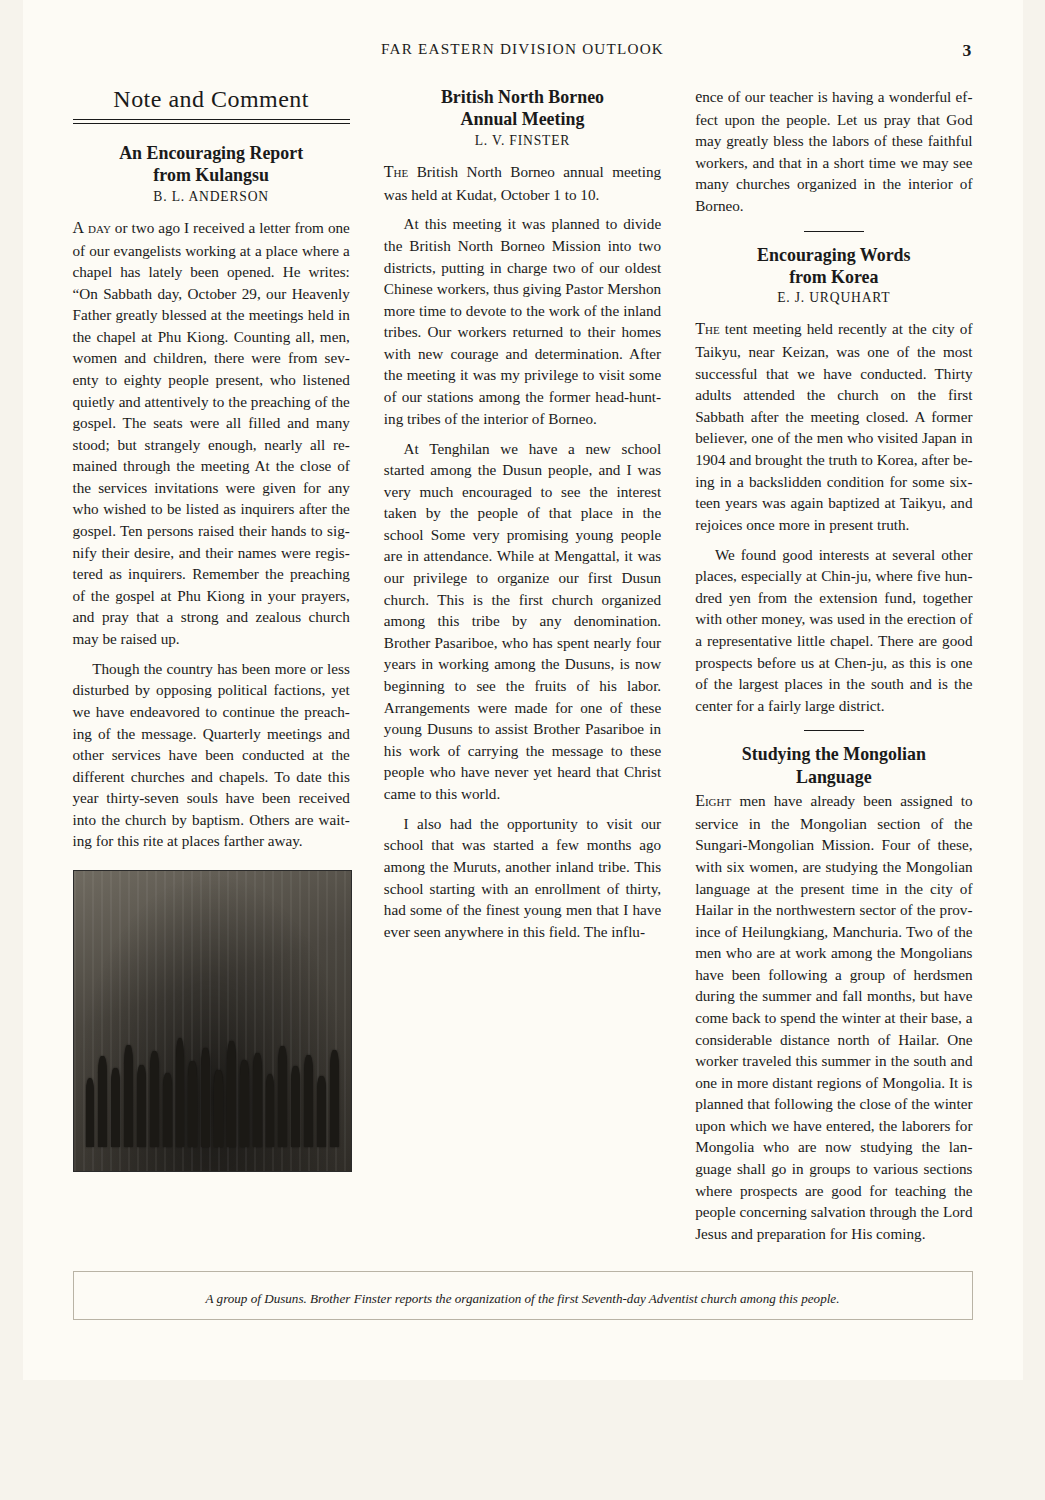FAR EASTERN DIVISION OUTLOOK 3
Note and Comment
An Encouraging Report
from Kulangsu
B. L. Anderson
A day or two ago I received a letter from one of our evangelists working at a place where a chapel has lately been opened. He writes: “On Sabbath day, October 29, our Heavenly Father greatly blessed at the meetings held in the chapel at Phu Kiong. Counting all, men, women and children, there were from seventy to eighty people present, who listened quietly and attentively to the preaching of the gospel. The seats were all filled and many stood; but strangely enough, nearly all remained through the meeting At the close of the services invitations were given for any who wished to be listed as inquirers after the gospel. Ten persons raised their hands to signify their desire, and their names were registered as inquirers. Remember the preaching of the gospel at Phu Kiong in your prayers, and pray that a strong and zealous church may be raised up.
Though the country has been more or less disturbed by opposing political factions, yet we have endeavored to continue the preaching of the message. Quarterly meetings and other services have been conducted at the different churches and chapels. To date this year thirty-seven souls have been received into the church by baptism. Others are waiting for this rite at places farther away.
British North Borneo
Annual Meeting
L. V. Finster
The British North Borneo annual meeting was held at Kudat, October 1 to 10.
At this meeting it was planned to divide the British North Borneo Mission into two districts, putting in charge two of our oldest Chinese workers, thus giving Pastor Mershon more time to devote to the work of the inland tribes. Our workers returned to their homes with new courage and determination. After the meeting it was my privilege to visit some of our stations among the former head-hunting tribes of the interior of Borneo.
At Tenghilan we have a new school started among the Dusun people, and I was very much encouraged to see the interest taken by the people of that place in the school Some very promising young people are in attendance. While at Mengattal, it was our privilege to organize our first Dusun church. This is the first church organized among this tribe by any denomination. Brother Pasariboe, who has spent nearly four years in working among the Dusuns, is now beginning to see the fruits of his labor. Arrangements were made for one of these young Dusuns to assist Brother Pasariboe in his work of carrying the message to these people who have never yet heard that Christ came to this world.
I also had the opportunity to visit our school that was started a few months ago among the Muruts, another inland tribe. This school starting with an enrollment of thirty, had some of the finest young men that I have ever seen anywhere in this field. The influ-
ence of our teacher is having a wonderful effect upon the people. Let us pray that God may greatly bless the labors of these faithful workers, and that in a short time we may see many churches organized in the interior of Borneo.
Encouraging Words
from Korea
E. J. Urquhart
The tent meeting held recently at the city of Taikyu, near Keizan, was one of the most successful that we have conducted. Thirty adults attended the church on the first Sabbath after the meeting closed. A former believer, one of the men who visited Japan in 1904 and brought the truth to Korea, after being in a backslidden condition for some sixteen years was again baptized at Taikyu, and rejoices once more in present truth.
We found good interests at several other places, especially at Chin-ju, where five hundred yen from the extension fund, together with other money, was used in the erection of a representative little chapel. There are good prospects before us at Chen-ju, as this is one of the largest places in the south and is the center for a fairly large district.
Studying the Mongolian
Language
Eight men have already been assigned to service in the Mongolian section of the Sungari-Mongolian Mission. Four of these, with six women, are studying the Mongolian language at the present time in the city of Hailar in the northwestern sector of the province of Heilungkiang, Manchuria. Two of the men who are at work among the Mongolians have been following a group of herdsmen during the summer and fall months, but have come back to spend the winter at their base, a considerable distance north of Hailar. One worker traveled this summer in the south and one in more distant regions of Mongolia. It is planned that following the close of the winter upon which we have entered, the laborers for Mongolia who are now studying the language shall go in groups to various sections where prospects are good for teaching the people concerning salvation through the Lord Jesus and preparation for His coming.
A group of Dusuns. Brother Finster reports the organization of the first Seventh-day Adventist church among this people.